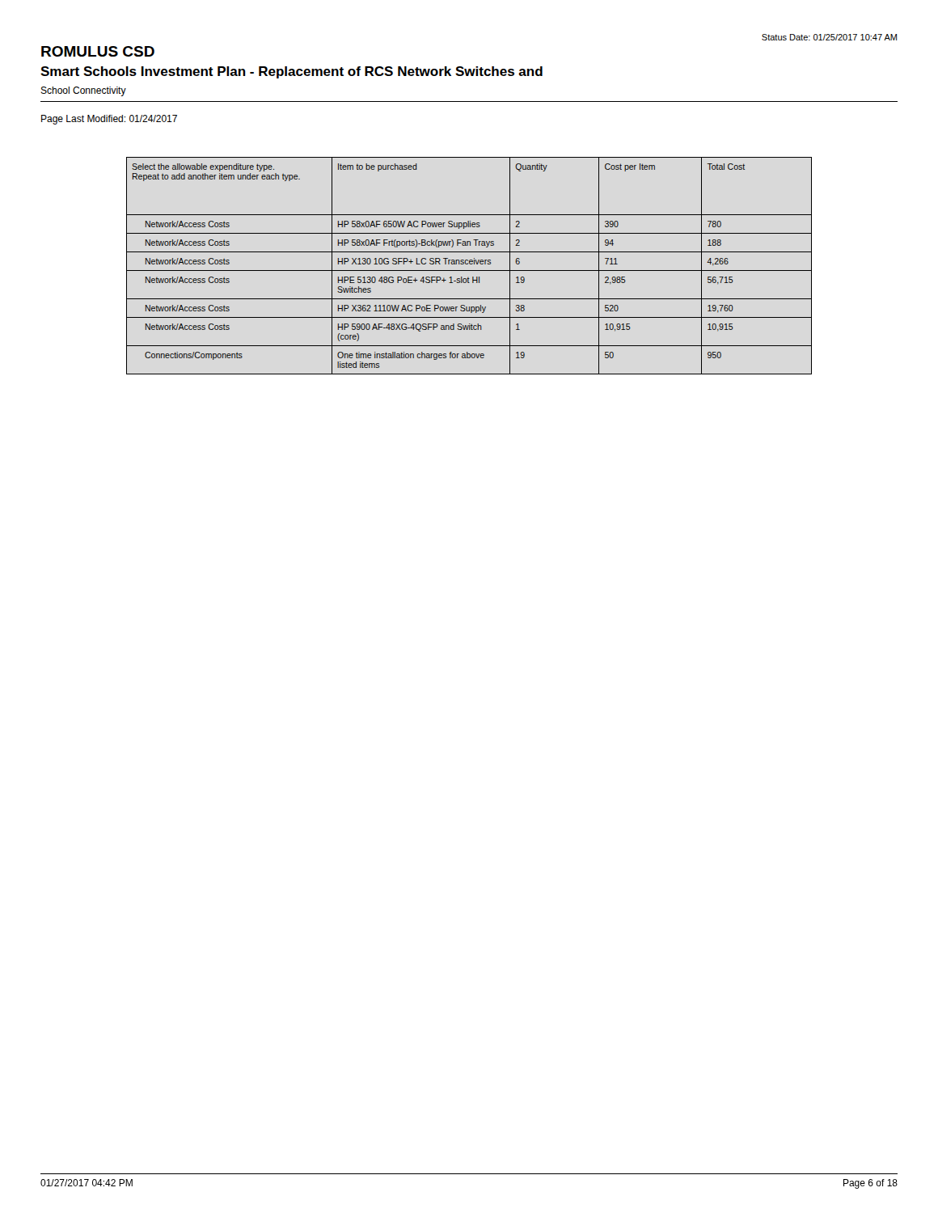Status Date: 01/25/2017 10:47 AM
ROMULUS CSD
Smart Schools Investment Plan - Replacement of RCS Network Switches and
School Connectivity
Page Last Modified: 01/24/2017
| Select the allowable expenditure type. Repeat to add another item under each type. | Item to be purchased | Quantity | Cost per Item | Total Cost |
| --- | --- | --- | --- | --- |
| Network/Access Costs | HP 58x0AF 650W AC Power Supplies | 2 | 390 | 780 |
| Network/Access Costs | HP 58x0AF Frt(ports)-Bck(pwr) Fan Trays | 2 | 94 | 188 |
| Network/Access Costs | HP X130 10G SFP+ LC SR Transceivers | 6 | 711 | 4,266 |
| Network/Access Costs | HPE 5130 48G PoE+ 4SFP+ 1-slot HI Switches | 19 | 2,985 | 56,715 |
| Network/Access Costs | HP X362 1110W AC PoE Power Supply | 38 | 520 | 19,760 |
| Network/Access Costs | HP 5900 AF-48XG-4QSFP and Switch (core) | 1 | 10,915 | 10,915 |
| Connections/Components | One time installation charges for above listed items | 19 | 50 | 950 |
01/27/2017 04:42 PM Page 6 of 18